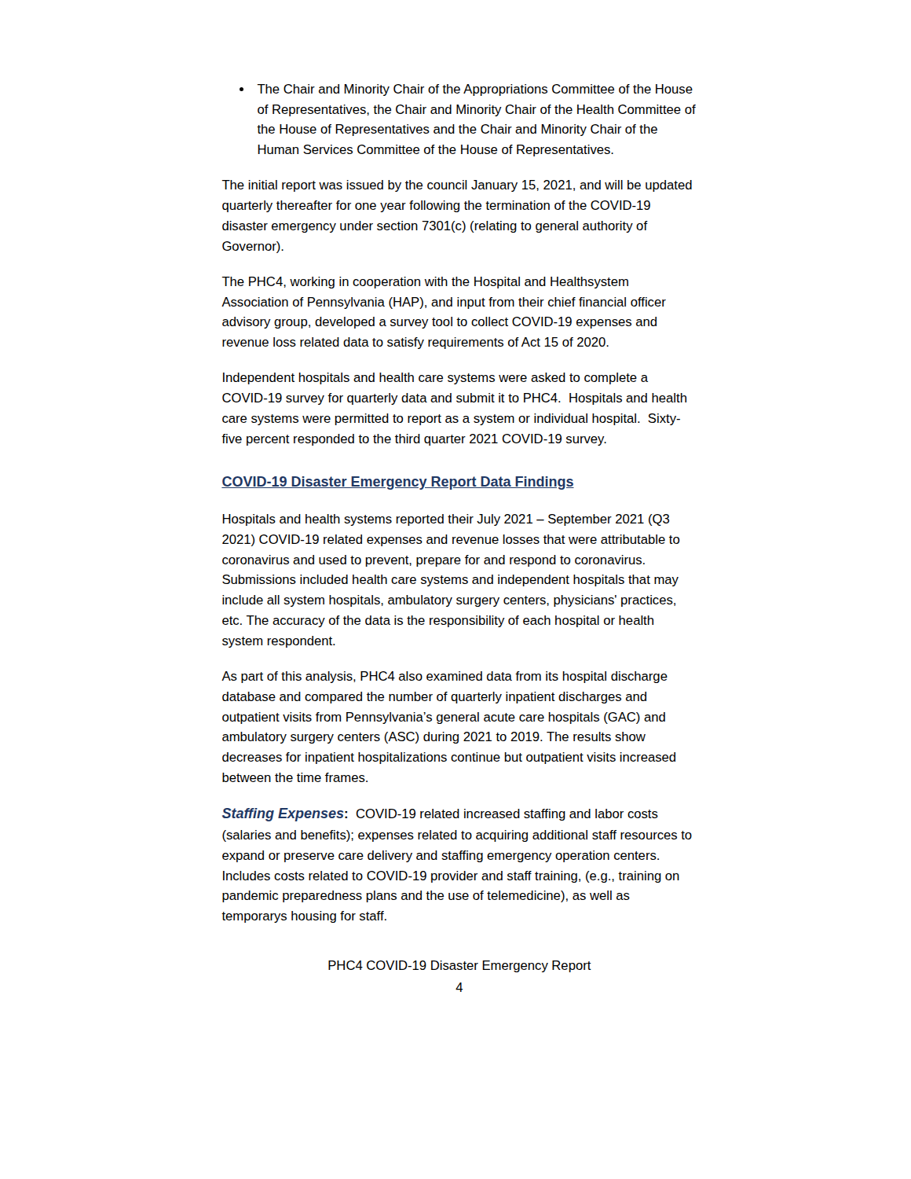The Chair and Minority Chair of the Appropriations Committee of the House of Representatives, the Chair and Minority Chair of the Health Committee of the House of Representatives and the Chair and Minority Chair of the Human Services Committee of the House of Representatives.
The initial report was issued by the council January 15, 2021, and will be updated quarterly thereafter for one year following the termination of the COVID-19 disaster emergency under section 7301(c) (relating to general authority of Governor).
The PHC4, working in cooperation with the Hospital and Healthsystem Association of Pennsylvania (HAP), and input from their chief financial officer advisory group, developed a survey tool to collect COVID-19 expenses and revenue loss related data to satisfy requirements of Act 15 of 2020.
Independent hospitals and health care systems were asked to complete a COVID-19 survey for quarterly data and submit it to PHC4. Hospitals and health care systems were permitted to report as a system or individual hospital. Sixty-five percent responded to the third quarter 2021 COVID-19 survey.
COVID-19 Disaster Emergency Report Data Findings
Hospitals and health systems reported their July 2021 – September 2021 (Q3 2021) COVID-19 related expenses and revenue losses that were attributable to coronavirus and used to prevent, prepare for and respond to coronavirus. Submissions included health care systems and independent hospitals that may include all system hospitals, ambulatory surgery centers, physicians' practices, etc. The accuracy of the data is the responsibility of each hospital or health system respondent.
As part of this analysis, PHC4 also examined data from its hospital discharge database and compared the number of quarterly inpatient discharges and outpatient visits from Pennsylvania’s general acute care hospitals (GAC) and ambulatory surgery centers (ASC) during 2021 to 2019. The results show decreases for inpatient hospitalizations continue but outpatient visits increased between the time frames.
Staffing Expenses: COVID-19 related increased staffing and labor costs (salaries and benefits); expenses related to acquiring additional staff resources to expand or preserve care delivery and staffing emergency operation centers. Includes costs related to COVID-19 provider and staff training, (e.g., training on pandemic preparedness plans and the use of telemedicine), as well as temporarys housing for staff.
PHC4 COVID-19 Disaster Emergency Report
4